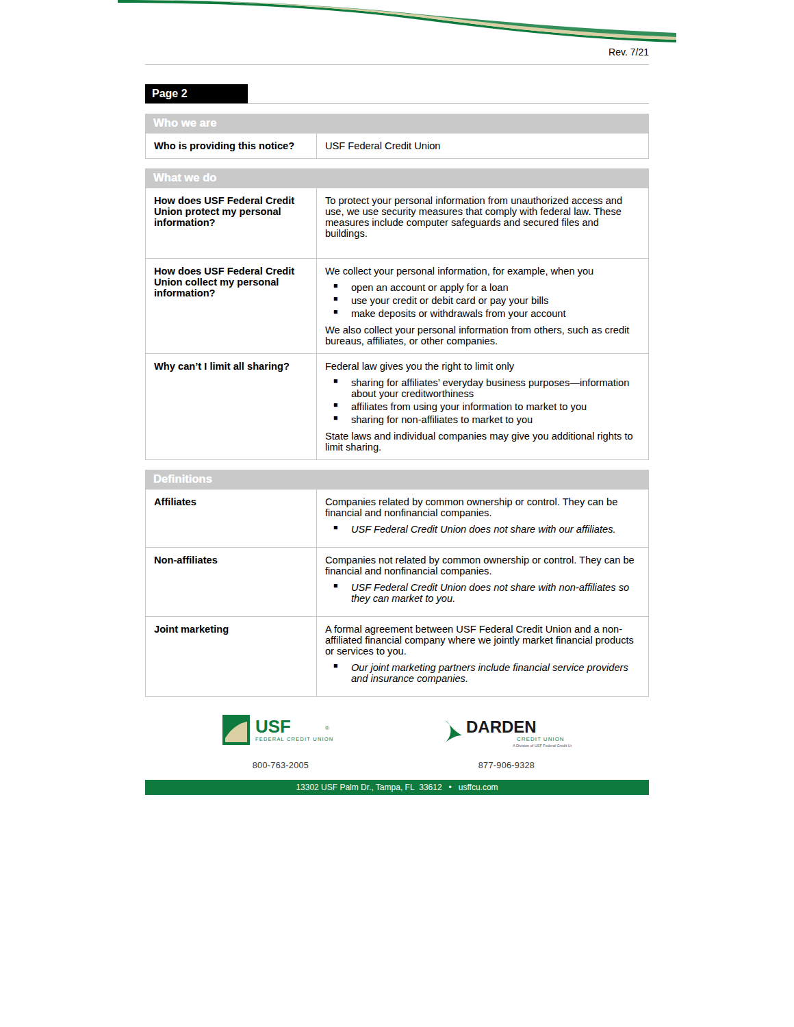Rev. 7/21
Page 2
Who we are
| Who is providing this notice? | USF Federal Credit Union |
What we do
| How does USF Federal Credit Union protect my personal information? | To protect your personal information from unauthorized access and use, we use security measures that comply with federal law. These measures include computer safeguards and secured files and buildings. |
| How does USF Federal Credit Union collect my personal information? | We collect your personal information, for example, when you open an account or apply for a loan use your credit or debit card or pay your bills make deposits or withdrawals from your account We also collect your personal information from others, such as credit bureaus, affiliates, or other companies. |
| Why can’t I limit all sharing? | Federal law gives you the right to limit only sharing for affiliates’ everyday business purposes—information about your creditworthiness affiliates from using your information to market to you sharing for non-affiliates to market to you State laws and individual companies may give you additional rights to limit sharing. |
Definitions
| Affiliates | Companies related by common ownership or control. They can be financial and nonfinancial companies. USF Federal Credit Union does not share with our affiliates. |
| Non-affiliates | Companies not related by common ownership or control. They can be financial and nonfinancial companies. USF Federal Credit Union does not share with non-affiliates so they can market to you. |
| Joint marketing | A formal agreement between USF Federal Credit Union and a non-affiliated financial company where we jointly market financial products or services to you. Our joint marketing partners include financial service providers and insurance companies. |
USF FEDERAL CREDIT UNION ®
800-763-2005
DARDEN CREDIT UNION A Division of USF Federal Credit Union
877-906-9328
13302 USF Palm Dr., Tampa, FL 33612•usffcu.com